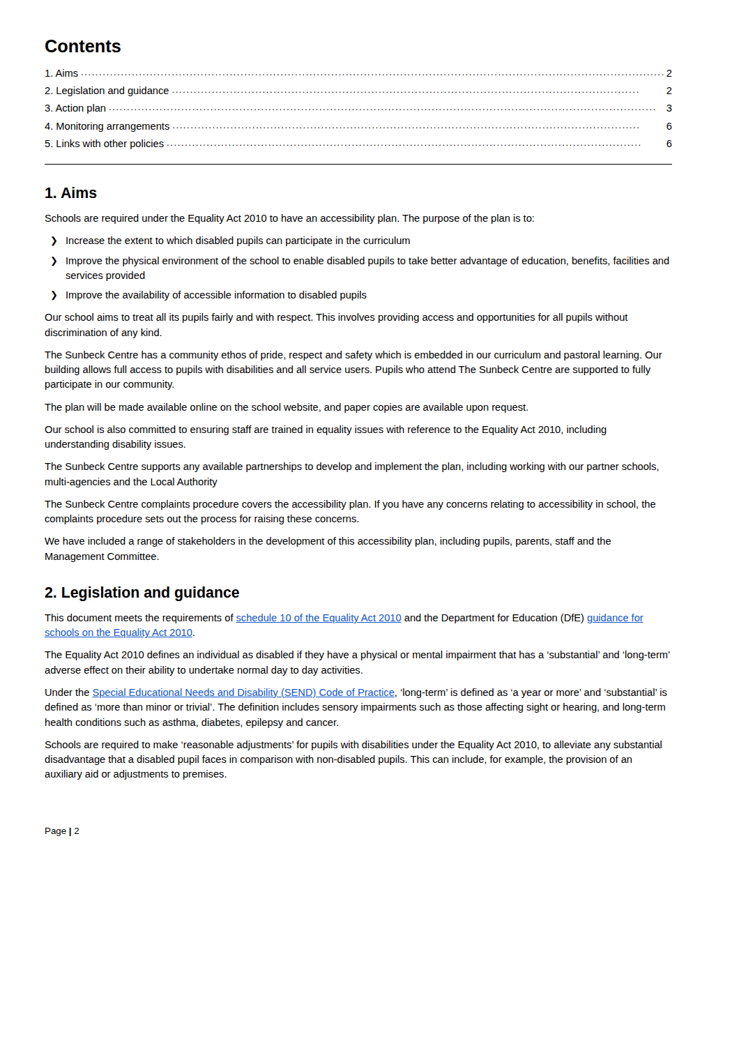Contents
1. Aims .................................................................................................................................................................. 2
2. Legislation and guidance ................................................................................................................................. 2
3. Action plan ....................................................................................................................................................... 3
4. Monitoring arrangements ................................................................................................................................. 6
5. Links with other policies ................................................................................................................................... 6
1. Aims
Schools are required under the Equality Act 2010 to have an accessibility plan. The purpose of the plan is to:
Increase the extent to which disabled pupils can participate in the curriculum
Improve the physical environment of the school to enable disabled pupils to take better advantage of education, benefits, facilities and services provided
Improve the availability of accessible information to disabled pupils
Our school aims to treat all its pupils fairly and with respect. This involves providing access and opportunities for all pupils without discrimination of any kind.
The Sunbeck Centre has a community ethos of pride, respect and safety which is embedded in our curriculum and pastoral learning. Our building allows full access to pupils with disabilities and all service users. Pupils who attend The Sunbeck Centre are supported to fully participate in our community.
The plan will be made available online on the school website, and paper copies are available upon request.
Our school is also committed to ensuring staff are trained in equality issues with reference to the Equality Act 2010, including understanding disability issues.
The Sunbeck Centre supports any available partnerships to develop and implement the plan, including working with our partner schools, multi-agencies and the Local Authority
The Sunbeck Centre complaints procedure covers the accessibility plan. If you have any concerns relating to accessibility in school, the complaints procedure sets out the process for raising these concerns.
We have included a range of stakeholders in the development of this accessibility plan, including pupils, parents, staff and the Management Committee.
2. Legislation and guidance
This document meets the requirements of schedule 10 of the Equality Act 2010 and the Department for Education (DfE) guidance for schools on the Equality Act 2010.
The Equality Act 2010 defines an individual as disabled if they have a physical or mental impairment that has a ‘substantial’ and ‘long-term’ adverse effect on their ability to undertake normal day to day activities.
Under the Special Educational Needs and Disability (SEND) Code of Practice, ‘long-term’ is defined as ‘a year or more’ and ‘substantial’ is defined as ‘more than minor or trivial’. The definition includes sensory impairments such as those affecting sight or hearing, and long-term health conditions such as asthma, diabetes, epilepsy and cancer.
Schools are required to make ‘reasonable adjustments’ for pupils with disabilities under the Equality Act 2010, to alleviate any substantial disadvantage that a disabled pupil faces in comparison with non-disabled pupils. This can include, for example, the provision of an auxiliary aid or adjustments to premises.
Page | 2